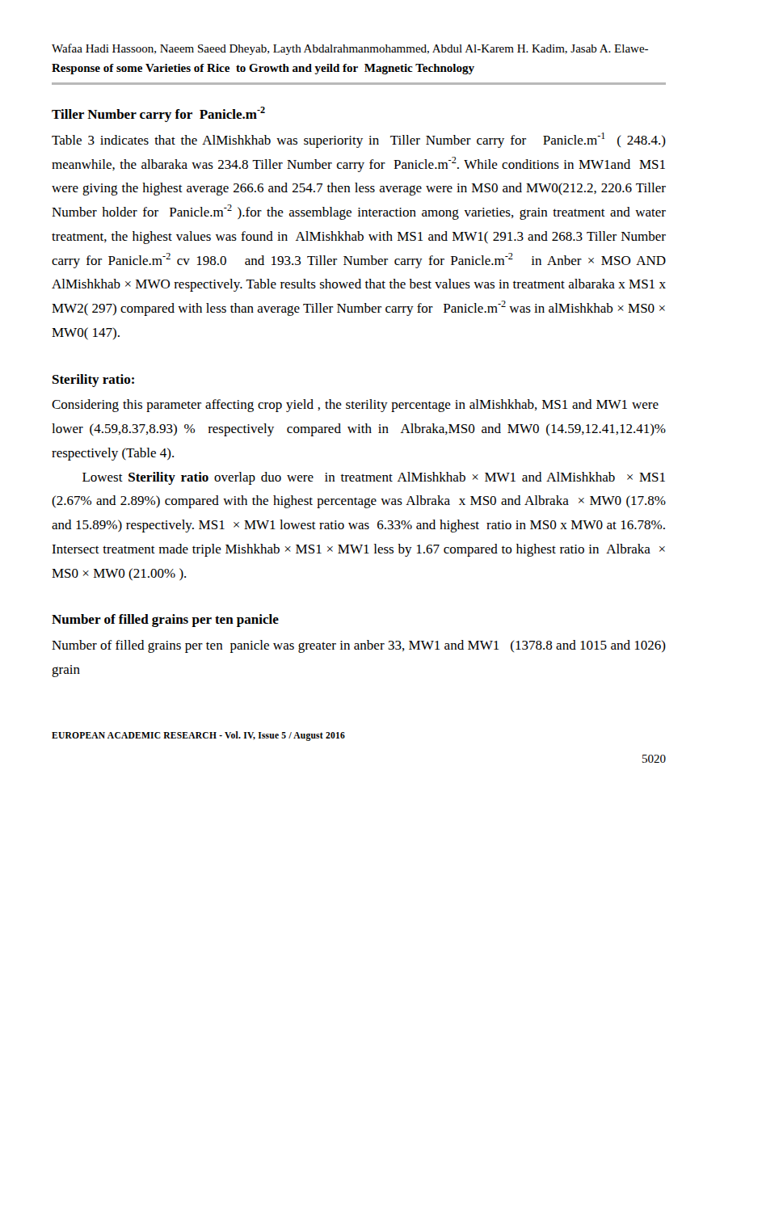Wafaa Hadi Hassoon, Naeem Saeed Dheyab, Layth Abdalrahmanmohammed, Abdul Al-Karem H. Kadim, Jasab A. Elawe- Response of some Varieties of Rice to Growth and yeild for Magnetic Technology
Tiller Number carry for Panicle.m-2
Table 3 indicates that the AlMishkhab was superiority in Tiller Number carry for Panicle.m-1 ( 248.4.) meanwhile, the albaraka was 234.8 Tiller Number carry for Panicle.m-2. While conditions in MW1and MS1 were giving the highest average 266.6 and 254.7 then less average were in MS0 and MW0(212.2, 220.6 Tiller Number holder for Panicle.m-2 ).for the assemblage interaction among varieties, grain treatment and water treatment, the highest values was found in AlMishkhab with MS1 and MW1( 291.3 and 268.3 Tiller Number carry for Panicle.m-2 cv 198.0 and 193.3 Tiller Number carry for Panicle.m-2 in Anber × MSO AND AlMishkhab × MWO respectively. Table results showed that the best values was in treatment albaraka x MS1 x MW2( 297) compared with less than average Tiller Number carry for Panicle.m-2 was in alMishkhab × MS0 × MW0( 147).
Sterility ratio:
Considering this parameter affecting crop yield , the sterility percentage in alMishkhab, MS1 and MW1 were lower (4.59,8.37,8.93) % respectively compared with in Albraka,MS0 and MW0 (14.59,12.41,12.41)% respectively (Table 4).
Lowest Sterility ratio overlap duo were in treatment AlMishkhab × MW1 and AlMishkhab × MS1 (2.67% and 2.89%) compared with the highest percentage was Albraka x MS0 and Albraka × MW0 (17.8% and 15.89%) respectively. MS1 × MW1 lowest ratio was 6.33% and highest ratio in MS0 x MW0 at 16.78%. Intersect treatment made triple Mishkhab × MS1 × MW1 less by 1.67 compared to highest ratio in Albraka × MS0 × MW0 (21.00% ).
Number of filled grains per ten panicle
Number of filled grains per ten panicle was greater in anber 33, MW1 and MW1 (1378.8 and 1015 and 1026) grain
EUROPEAN ACADEMIC RESEARCH - Vol. IV, Issue 5 / August 2016 5020